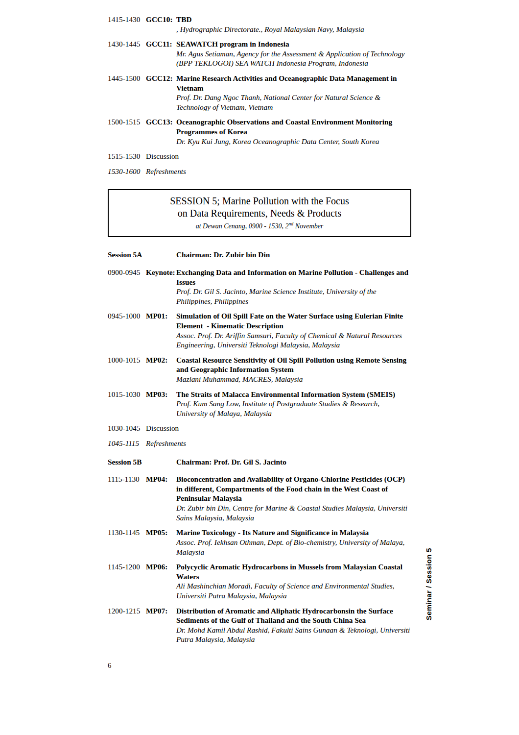1415-1430
GCC10:
TBD
, Hydrographic Directorate., Royal Malaysian Navy, Malaysia
1430-1445
GCC11:
SEAWATCH program in Indonesia
Mr. Agus Setiaman, Agency for the Assessment & Application of Technology (BPP TEKLOGOI) SEA WATCH Indonesia Program, Indonesia
1445-1500
GCC12:
Marine Research Activities and Oceanographic Data Management in Vietnam
Prof. Dr. Dang Ngoc Thanh, National Center for Natural Science & Technology of Vietnam, Vietnam
1500-1515
GCC13:
Oceanographic Observations and Coastal Environment Monitoring Programmes of Korea
Dr. Kyu Kui Jung, Korea Oceanographic Data Center, South Korea
1515-1530
Discussion
1530-1600
Refreshments
SESSION 5; Marine Pollution with the Focus
on Data Requirements, Needs & Products
at Dewan Cenang, 0900 - 1530, 2nd November
Session 5A
Chairman: Dr. Zubir bin Din
0900-0945
Keynote:
Exchanging Data and Information on Marine Pollution - Challenges and Issues
Prof. Dr. Gil S. Jacinto, Marine Science Institute, University of the Philippines, Philippines
0945-1000
MP01:
Simulation of Oil Spill Fate on the Water Surface using Eulerian Finite Element - Kinematic Description
Assoc. Prof. Dr. Ariffin Samsuri, Faculty of Chemical & Natural Resources Engineering, Universiti Teknologi Malaysia, Malaysia
1000-1015
MP02:
Coastal Resource Sensitivity of Oil Spill Pollution using Remote Sensing and Geographic Information System
Mazlani Muhammad, MACRES, Malaysia
1015-1030
MP03:
The Straits of Malacca Environmental Information System (SMEIS)
Prof. Kum Sang Low, Institute of Postgraduate Studies & Research, University of Malaya, Malaysia
1030-1045
Discussion
1045-1115
Refreshments
Session 5B
Chairman: Prof. Dr. Gil S. Jacinto
1115-1130
MP04:
Bioconcentration and Availability of Organo-Chlorine Pesticides (OCP) in different, Compartments of the Food chain in the West Coast of Peninsular Malaysia
Dr. Zubir bin Din, Centre for Marine & Coastal Studies Malaysia, Universiti Sains Malaysia, Malaysia
1130-1145
MP05:
Marine Toxicology - Its Nature and Significance in Malaysia
Assoc. Prof. Iekhsan Othman, Dept. of Bio-chemistry, University of Malaya, Malaysia
1145-1200
MP06:
Polycyclic Aromatic Hydrocarbons in Mussels from Malaysian Coastal Waters
Ali Mashinchian Moradi, Faculty of Science and Environmental Studies, Universiti Putra Malaysia, Malaysia
1200-1215
MP07:
Distribution of Aromatic and Aliphatic Hydrocarbonsin the Surface Sediments of the Gulf of Thailand and the South China Sea
Dr. Mohd Kamil Abdul Rashid, Fakulti Sains Gunaan & Teknologi, Universiti Putra Malaysia, Malaysia
6
Seminar / Session 5